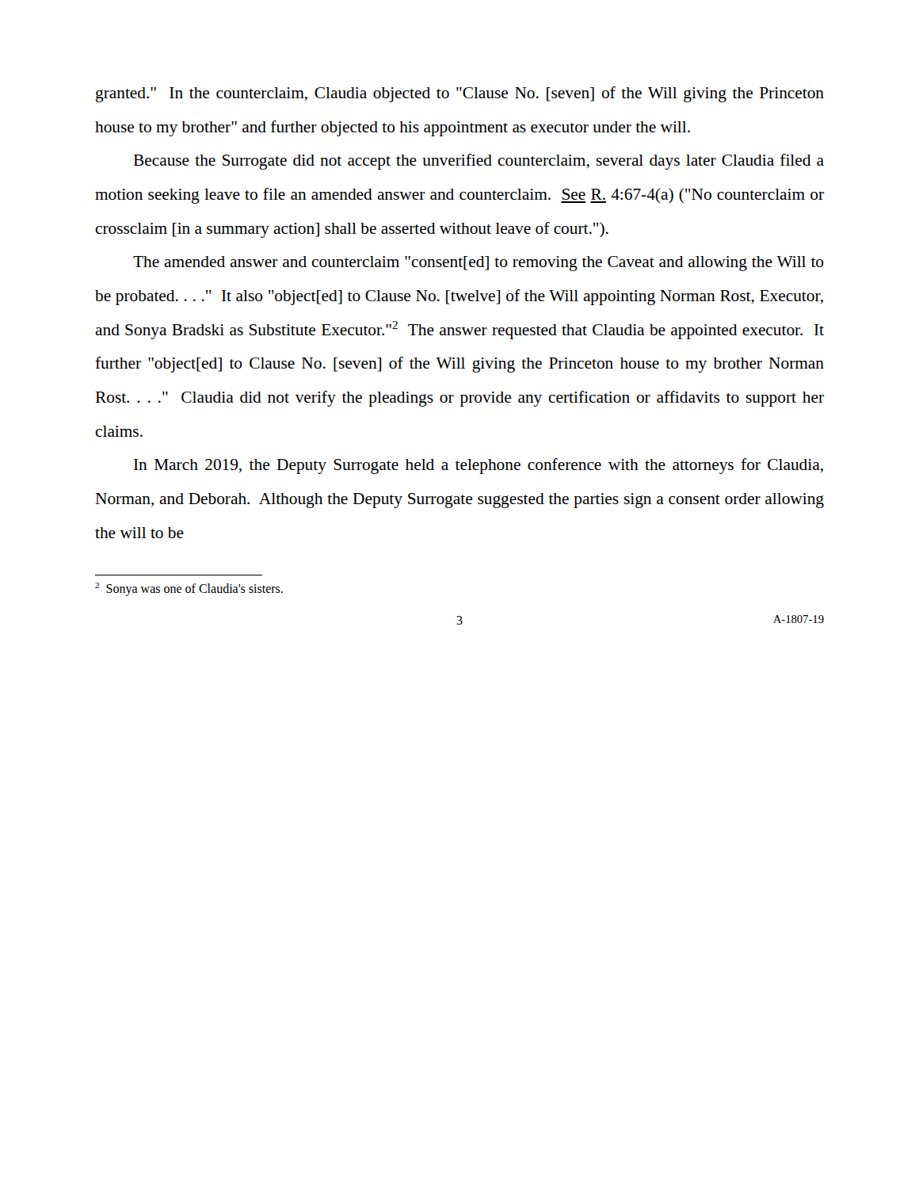granted." In the counterclaim, Claudia objected to "Clause No. [seven] of the Will giving the Princeton house to my brother" and further objected to his appointment as executor under the will.
Because the Surrogate did not accept the unverified counterclaim, several days later Claudia filed a motion seeking leave to file an amended answer and counterclaim. See R. 4:67-4(a) ("No counterclaim or crossclaim [in a summary action] shall be asserted without leave of court.").
The amended answer and counterclaim "consent[ed] to removing the Caveat and allowing the Will to be probated. . . ." It also "object[ed] to Clause No. [twelve] of the Will appointing Norman Rost, Executor, and Sonya Bradski as Substitute Executor."2 The answer requested that Claudia be appointed executor. It further "object[ed] to Clause No. [seven] of the Will giving the Princeton house to my brother Norman Rost. . . ." Claudia did not verify the pleadings or provide any certification or affidavits to support her claims.
In March 2019, the Deputy Surrogate held a telephone conference with the attorneys for Claudia, Norman, and Deborah. Although the Deputy Surrogate suggested the parties sign a consent order allowing the will to be
2 Sonya was one of Claudia's sisters.
3
A-1807-19